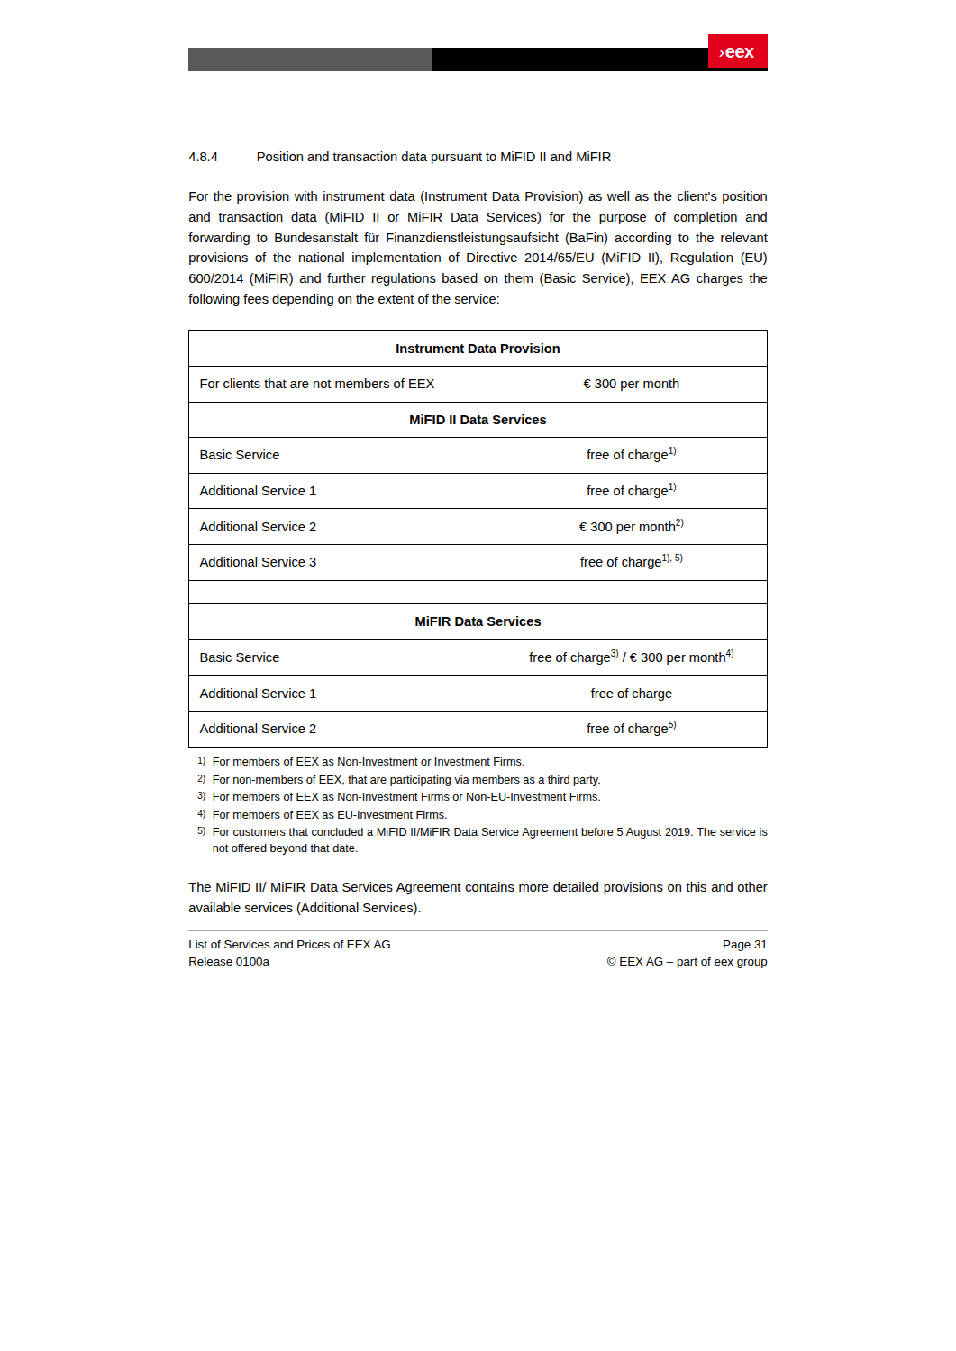eex
4.8.4 Position and transaction data pursuant to MiFID II and MiFIR
For the provision with instrument data (Instrument Data Provision) as well as the client's position and transaction data (MiFID II or MiFIR Data Services) for the purpose of completion and forwarding to Bundesanstalt für Finanzdienstleistungsaufsicht (BaFin) according to the relevant provisions of the national implementation of Directive 2014/65/EU (MiFID II), Regulation (EU) 600/2014 (MiFIR) and further regulations based on them (Basic Service), EEX AG charges the following fees depending on the extent of the service:
| Instrument Data Provision |
| For clients that are not members of EEX | € 300 per month |
| MiFID II Data Services |
| Basic Service | free of charge 1) |
| Additional Service 1 | free of charge 1) |
| Additional Service 2 | € 300 per month 2) |
| Additional Service 3 | free of charge 1), 5) |
| MiFIR Data Services |
| Basic Service | free of charge 3) / € 300 per month 4) |
| Additional Service 1 | free of charge |
| Additional Service 2 | free of charge 5) |
1)
For members of EEX as Non-Investment or Investment Firms.
2)
For non-members of EEX, that are participating via members as a third party.
3)
For members of EEX as Non-Investment Firms or Non-EU-Investment Firms.
4)
For members of EEX as EU-Investment Firms.
5)
For customers that concluded a MiFID II/MiFIR Data Service Agreement before 5 August 2019. The service is not offered beyond that date.
The MiFID II/ MiFIR Data Services Agreement contains more detailed provisions on this and other available services (Additional Services).
List of Services and Prices of EEX AG
Release 0100a
Page 31
© EEX AG – part of eex group